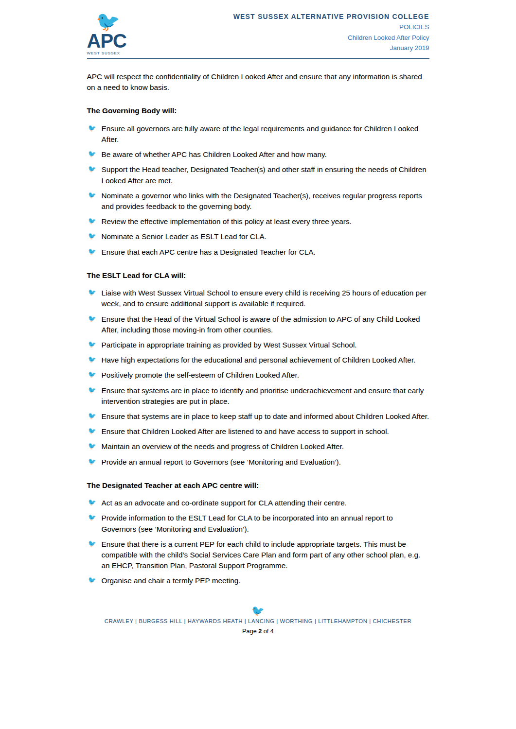🐦 APC WEST SUSSEX
West Sussex Alternative Provision College
POLICIES
Children Looked After Policy
January 2019
APC will respect the confidentiality of Children Looked After and ensure that any information is shared on a need to know basis.
The Governing Body will:
Ensure all governors are fully aware of the legal requirements and guidance for Children Looked After.
Be aware of whether APC has Children Looked After and how many.
Support the Head teacher, Designated Teacher(s) and other staff in ensuring the needs of Children Looked After are met.
Nominate a governor who links with the Designated Teacher(s), receives regular progress reports and provides feedback to the governing body.
Review the effective implementation of this policy at least every three years.
Nominate a Senior Leader as ESLT Lead for CLA.
Ensure that each APC centre has a Designated Teacher for CLA.
The ESLT Lead for CLA will:
Liaise with West Sussex Virtual School to ensure every child is receiving 25 hours of education per week, and to ensure additional support is available if required.
Ensure that the Head of the Virtual School is aware of the admission to APC of any Child Looked After, including those moving-in from other counties.
Participate in appropriate training as provided by West Sussex Virtual School.
Have high expectations for the educational and personal achievement of Children Looked After.
Positively promote the self-esteem of Children Looked After.
Ensure that systems are in place to identify and prioritise underachievement and ensure that early intervention strategies are put in place.
Ensure that systems are in place to keep staff up to date and informed about Children Looked After.
Ensure that Children Looked After are listened to and have access to support in school.
Maintain an overview of the needs and progress of Children Looked After.
Provide an annual report to Governors (see ‘Monitoring and Evaluation’).
The Designated Teacher at each APC centre will:
Act as an advocate and co-ordinate support for CLA attending their centre.
Provide information to the ESLT Lead for CLA to be incorporated into an annual report to Governors (see ‘Monitoring and Evaluation’).
Ensure that there is a current PEP for each child to include appropriate targets. This must be compatible with the child’s Social Services Care Plan and form part of any other school plan, e.g. an EHCP, Transition Plan, Pastoral Support Programme.
Organise and chair a termly PEP meeting.
🐦
CRAWLEY | BURGESS HILL | HAYWARDS HEATH | LANCING | WORTHING | LITTLEHAMPTON | CHICHESTER
Page 2 of 4